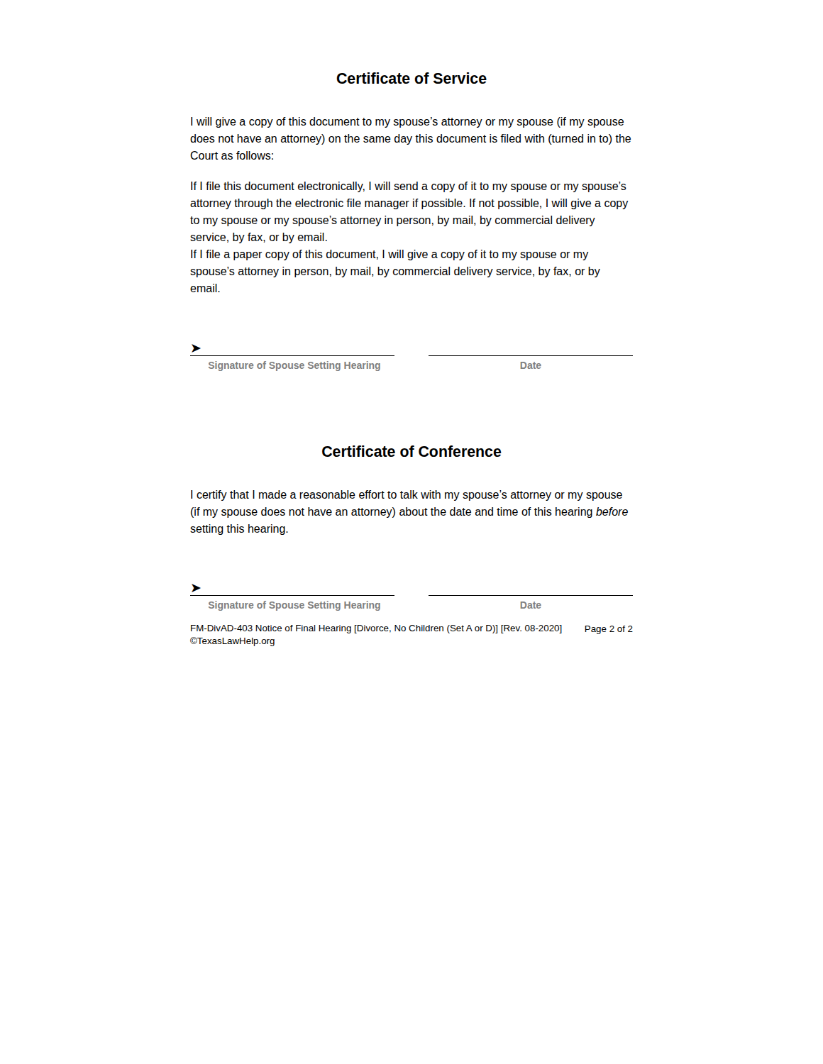Certificate of Service
I will give a copy of this document to my spouse’s attorney or my spouse (if my spouse does not have an attorney) on the same day this document is filed with (turned in to) the Court as follows:
If I file this document electronically, I will send a copy of it to my spouse or my spouse’s attorney through the electronic file manager if possible. If not possible, I will give a copy to my spouse or my spouse’s attorney in person, by mail, by commercial delivery service, by fax, or by email.
If I file a paper copy of this document, I will give a copy of it to my spouse or my spouse’s attorney in person, by mail, by commercial delivery service, by fax, or by email.
➤
Signature of Spouse Setting Hearing
Date
Certificate of Conference
I certify that I made a reasonable effort to talk with my spouse’s attorney or my spouse (if my spouse does not have an attorney) about the date and time of this hearing before setting this hearing.
➤
Signature of Spouse Setting Hearing
Date
FM-DivAD-403 Notice of Final Hearing [Divorce, No Children (Set A or D)] [Rev. 08-2020]
©TexasLawHelp.org
Page 2 of 2